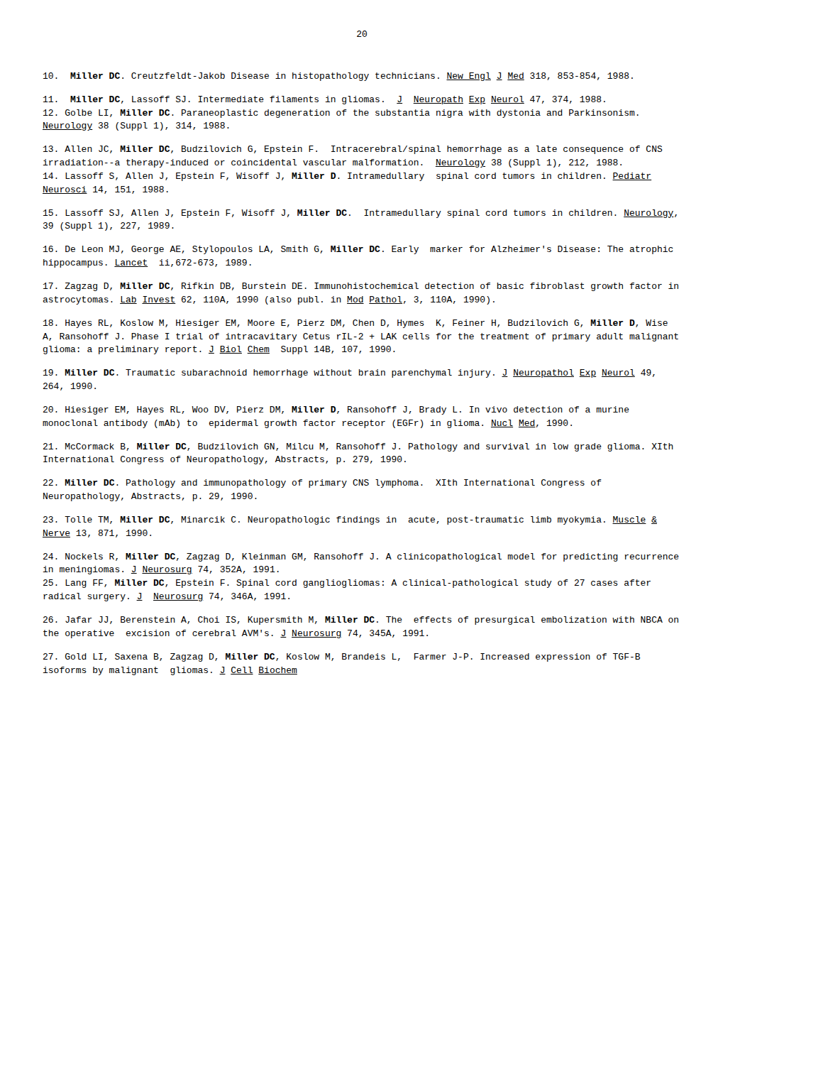20
10. Miller DC. Creutzfeldt-Jakob Disease in histopathology technicians. New Engl J Med 318, 853-854, 1988.
11. Miller DC, Lassoff SJ. Intermediate filaments in gliomas. J Neuropath Exp Neurol 47, 374, 1988.
12. Golbe LI, Miller DC. Paraneoplastic degeneration of the substantia nigra with dystonia and Parkinsonism. Neurology 38 (Suppl 1), 314, 1988.
13. Allen JC, Miller DC, Budzilovich G, Epstein F. Intracerebral/spinal hemorrhage as a late consequence of CNS irradiation--a therapy-induced or coincidental vascular malformation. Neurology 38 (Suppl 1), 212, 1988.
14. Lassoff S, Allen J, Epstein F, Wisoff J, Miller D. Intramedullary spinal cord tumors in children. Pediatr Neurosci 14, 151, 1988.
15. Lassoff SJ, Allen J, Epstein F, Wisoff J, Miller DC. Intramedullary spinal cord tumors in children. Neurology, 39 (Suppl 1), 227, 1989.
16. De Leon MJ, George AE, Stylopoulos LA, Smith G, Miller DC. Early marker for Alzheimer's Disease: The atrophic hippocampus. Lancet ii,672-673, 1989.
17. Zagzag D, Miller DC, Rifkin DB, Burstein DE. Immunohistochemical detection of basic fibroblast growth factor in astrocytomas. Lab Invest 62, 110A, 1990 (also publ. in Mod Pathol, 3, 110A, 1990).
18. Hayes RL, Koslow M, Hiesiger EM, Moore E, Pierz DM, Chen D, Hymes K, Feiner H, Budzilovich G, Miller D, Wise A, Ransohoff J. Phase I trial of intracavitary Cetus rIL-2 + LAK cells for the treatment of primary adult malignant glioma: a preliminary report. J Biol Chem Suppl 14B, 107, 1990.
19. Miller DC. Traumatic subarachnoid hemorrhage without brain parenchymal injury. J Neuropathol Exp Neurol 49, 264, 1990.
20. Hiesiger EM, Hayes RL, Woo DV, Pierz DM, Miller D, Ransohoff J, Brady L. In vivo detection of a murine monoclonal antibody (mAb) to epidermal growth factor receptor (EGFr) in glioma. Nucl Med, 1990.
21. McCormack B, Miller DC, Budzilovich GN, Milcu M, Ransohoff J. Pathology and survival in low grade glioma. XIth International Congress of Neuropathology, Abstracts, p. 279, 1990.
22. Miller DC. Pathology and immunopathology of primary CNS lymphoma. XIth International Congress of Neuropathology, Abstracts, p. 29, 1990.
23. Tolle TM, Miller DC, Minarcik C. Neuropathologic findings in acute, post-traumatic limb myokymia. Muscle & Nerve 13, 871, 1990.
24. Nockels R, Miller DC, Zagzag D, Kleinman GM, Ransohoff J. A clinicopathological model for predicting recurrence in meningiomas. J Neurosurg 74, 352A, 1991.
25. Lang FF, Miller DC, Epstein F. Spinal cord gangliogliomas: A clinical-pathological study of 27 cases after radical surgery. J Neurosurg 74, 346A, 1991.
26. Jafar JJ, Berenstein A, Choi IS, Kupersmith M, Miller DC. The effects of presurgical embolization with NBCA on the operative excision of cerebral AVM's. J Neurosurg 74, 345A, 1991.
27. Gold LI, Saxena B, Zagzag D, Miller DC, Koslow M, Brandeis L, Farmer J-P. Increased expression of TGF-B isoforms by malignant gliomas. J Cell Biochem